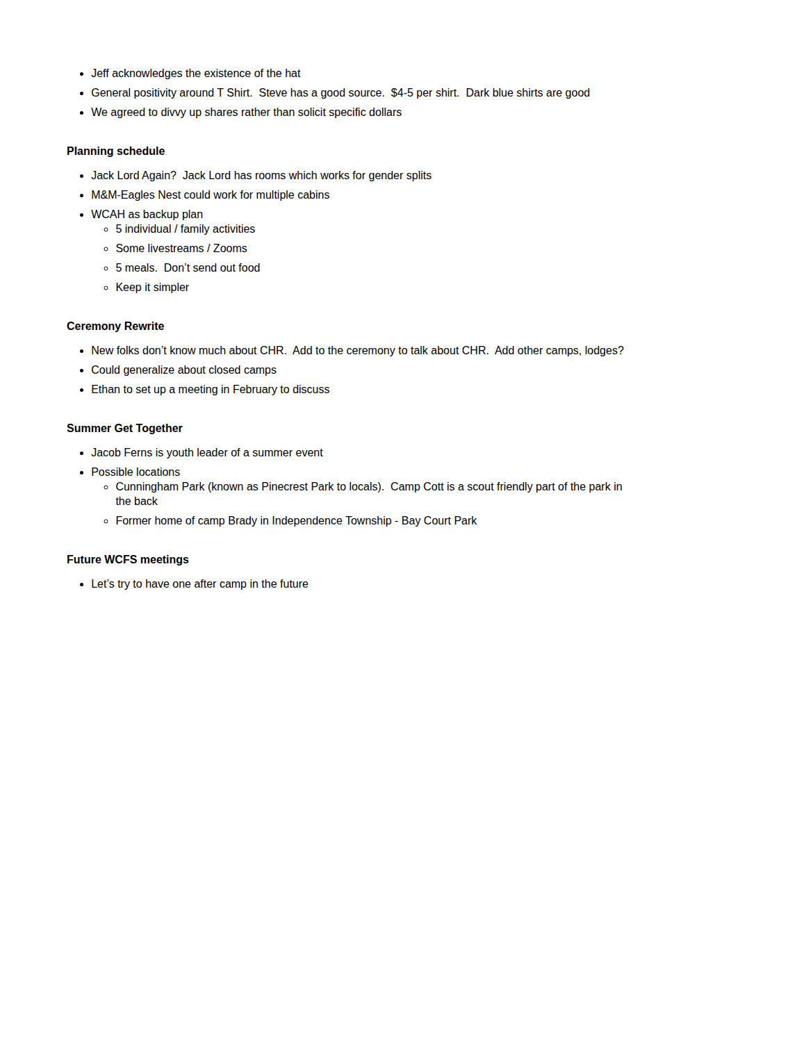Jeff acknowledges the existence of the hat
General positivity around T Shirt. Steve has a good source. $4-5 per shirt. Dark blue shirts are good
We agreed to divvy up shares rather than solicit specific dollars
Planning schedule
Jack Lord Again? Jack Lord has rooms which works for gender splits
M&M-Eagles Nest could work for multiple cabins
WCAH as backup plan
5 individual / family activities
Some livestreams / Zooms
5 meals. Don’t send out food
Keep it simpler
Ceremony Rewrite
New folks don’t know much about CHR. Add to the ceremony to talk about CHR. Add other camps, lodges?
Could generalize about closed camps
Ethan to set up a meeting in February to discuss
Summer Get Together
Jacob Ferns is youth leader of a summer event
Possible locations
Cunningham Park (known as Pinecrest Park to locals). Camp Cott is a scout friendly part of the park in the back
Former home of camp Brady in Independence Township - Bay Court Park
Future WCFS meetings
Let’s try to have one after camp in the future